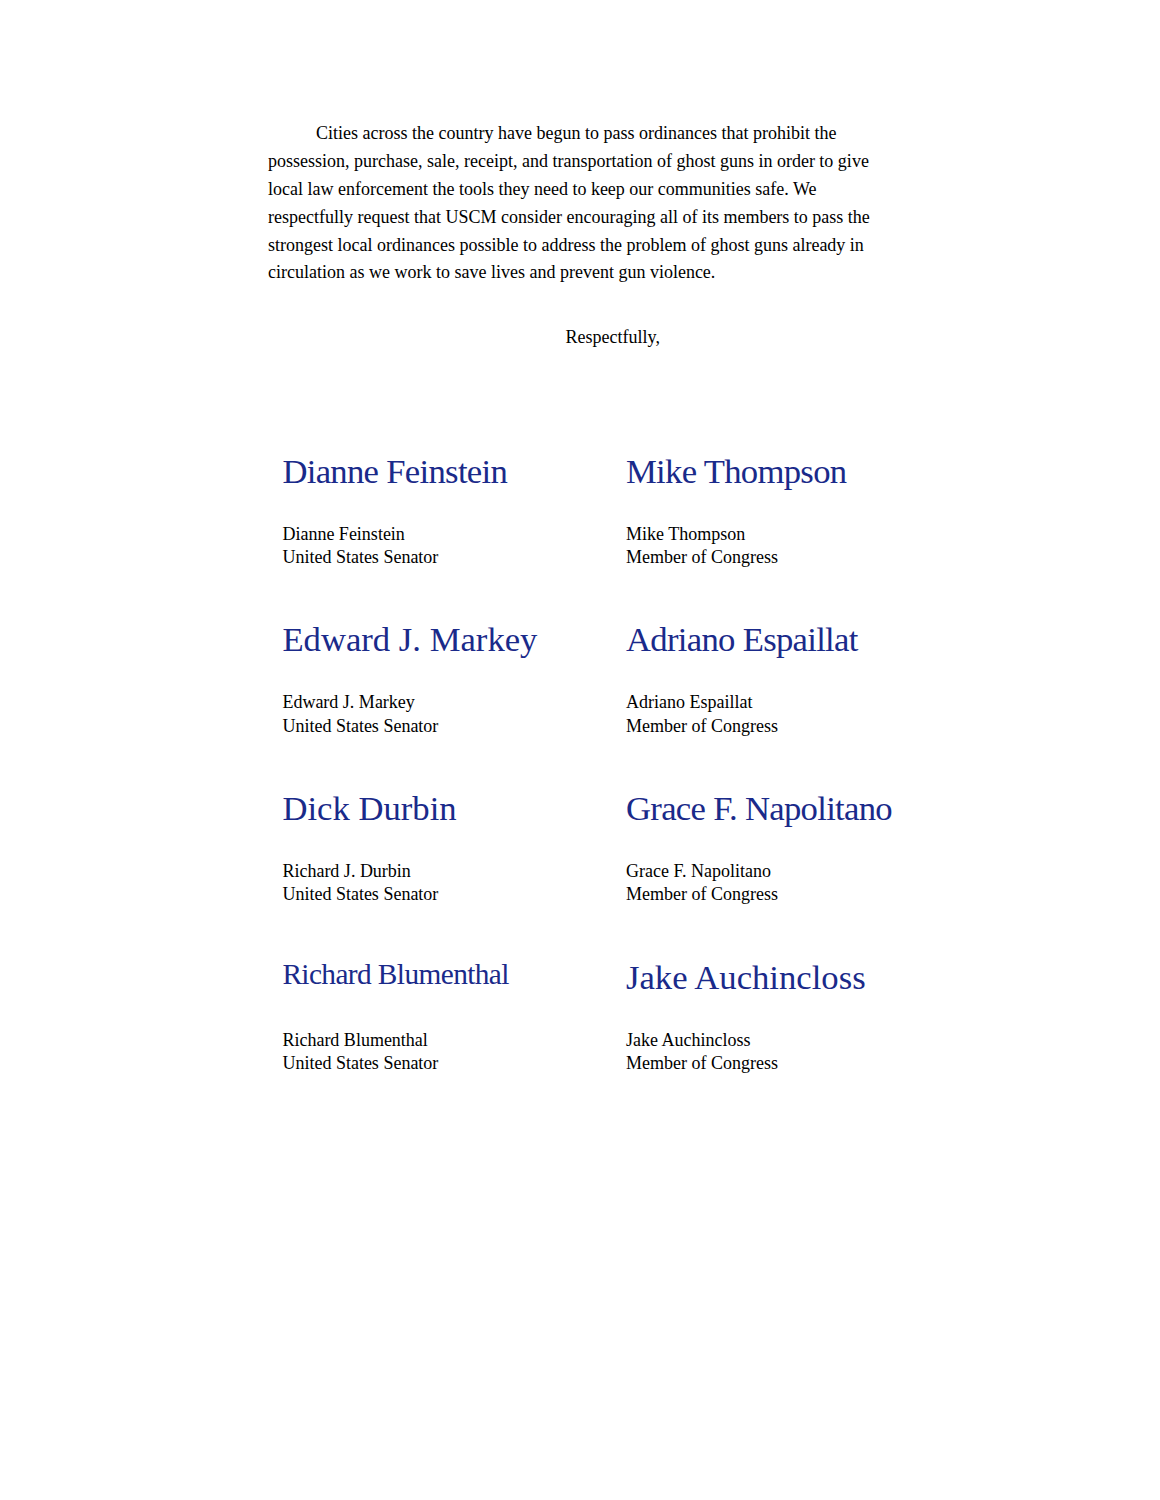Cities across the country have begun to pass ordinances that prohibit the possession, purchase, sale, receipt, and transportation of ghost guns in order to give local law enforcement the tools they need to keep our communities safe. We respectfully request that USCM consider encouraging all of its members to pass the strongest local ordinances possible to address the problem of ghost guns already in circulation as we work to save lives and prevent gun violence.
Respectfully,
| Dianne Feinstein Dianne Feinstein United States Senator | Mike Thompson Mike Thompson Member of Congress |
| Edward J. Markey Edward J. Markey United States Senator | Adriano Espaillat Adriano Espaillat Member of Congress |
| Dick Durbin Richard J. Durbin United States Senator | Grace F. Napolitano Grace F. Napolitano Member of Congress |
| Richard Blumenthal Richard Blumenthal United States Senator | Jake Auchincloss Jake Auchincloss Member of Congress |